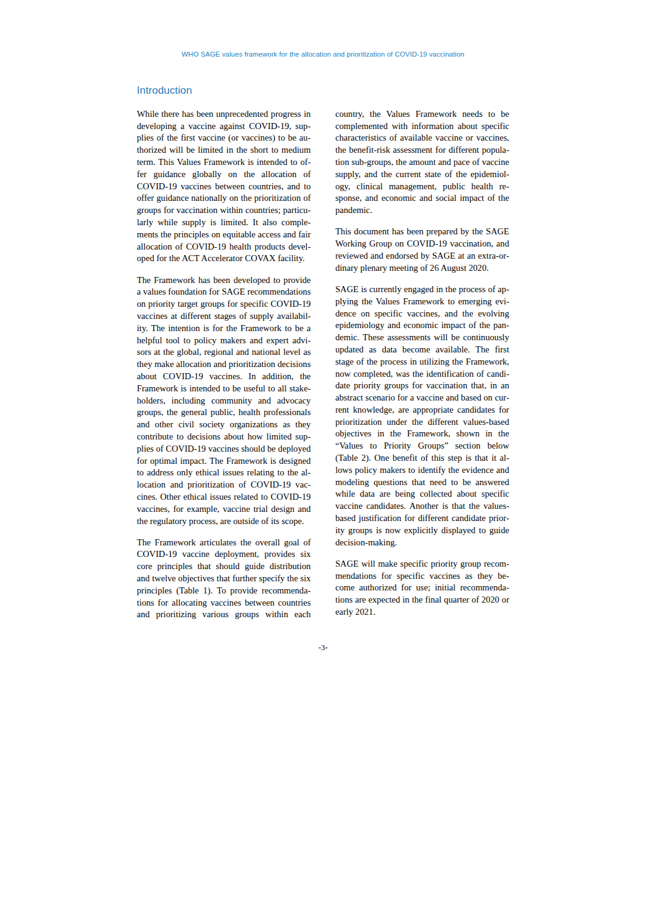WHO SAGE values framework for the allocation and prioritization of COVID-19 vaccination
Introduction
While there has been unprecedented progress in developing a vaccine against COVID-19, supplies of the first vaccine (or vaccines) to be authorized will be limited in the short to medium term. This Values Framework is intended to offer guidance globally on the allocation of COVID-19 vaccines between countries, and to offer guidance nationally on the prioritization of groups for vaccination within countries; particularly while supply is limited. It also complements the principles on equitable access and fair allocation of COVID-19 health products developed for the ACT Accelerator COVAX facility.
The Framework has been developed to provide a values foundation for SAGE recommendations on priority target groups for specific COVID-19 vaccines at different stages of supply availability. The intention is for the Framework to be a helpful tool to policy makers and expert advisors at the global, regional and national level as they make allocation and prioritization decisions about COVID-19 vaccines. In addition, the Framework is intended to be useful to all stakeholders, including community and advocacy groups, the general public, health professionals and other civil society organizations as they contribute to decisions about how limited supplies of COVID-19 vaccines should be deployed for optimal impact. The Framework is designed to address only ethical issues relating to the allocation and prioritization of COVID-19 vaccines. Other ethical issues related to COVID-19 vaccines, for example, vaccine trial design and the regulatory process, are outside of its scope.
The Framework articulates the overall goal of COVID-19 vaccine deployment, provides six core principles that should guide distribution and twelve objectives that further specify the six principles (Table 1). To provide recommendations for allocating vaccines between countries and prioritizing various groups within each country, the Values Framework needs to be complemented with information about specific characteristics of available vaccine or vaccines, the benefit-risk assessment for different population sub-groups, the amount and pace of vaccine supply, and the current state of the epidemiology, clinical management, public health response, and economic and social impact of the pandemic.
This document has been prepared by the SAGE Working Group on COVID-19 vaccination, and reviewed and endorsed by SAGE at an extra-ordinary plenary meeting of 26 August 2020.
SAGE is currently engaged in the process of applying the Values Framework to emerging evidence on specific vaccines, and the evolving epidemiology and economic impact of the pandemic. These assessments will be continuously updated as data become available. The first stage of the process in utilizing the Framework, now completed, was the identification of candidate priority groups for vaccination that, in an abstract scenario for a vaccine and based on current knowledge, are appropriate candidates for prioritization under the different values-based objectives in the Framework, shown in the “Values to Priority Groups” section below (Table 2). One benefit of this step is that it allows policy makers to identify the evidence and modeling questions that need to be answered while data are being collected about specific vaccine candidates. Another is that the values- based justification for different candidate priority groups is now explicitly displayed to guide decision-making.
SAGE will make specific priority group recommendations for specific vaccines as they become authorized for use; initial recommendations are expected in the final quarter of 2020 or early 2021.
-3-